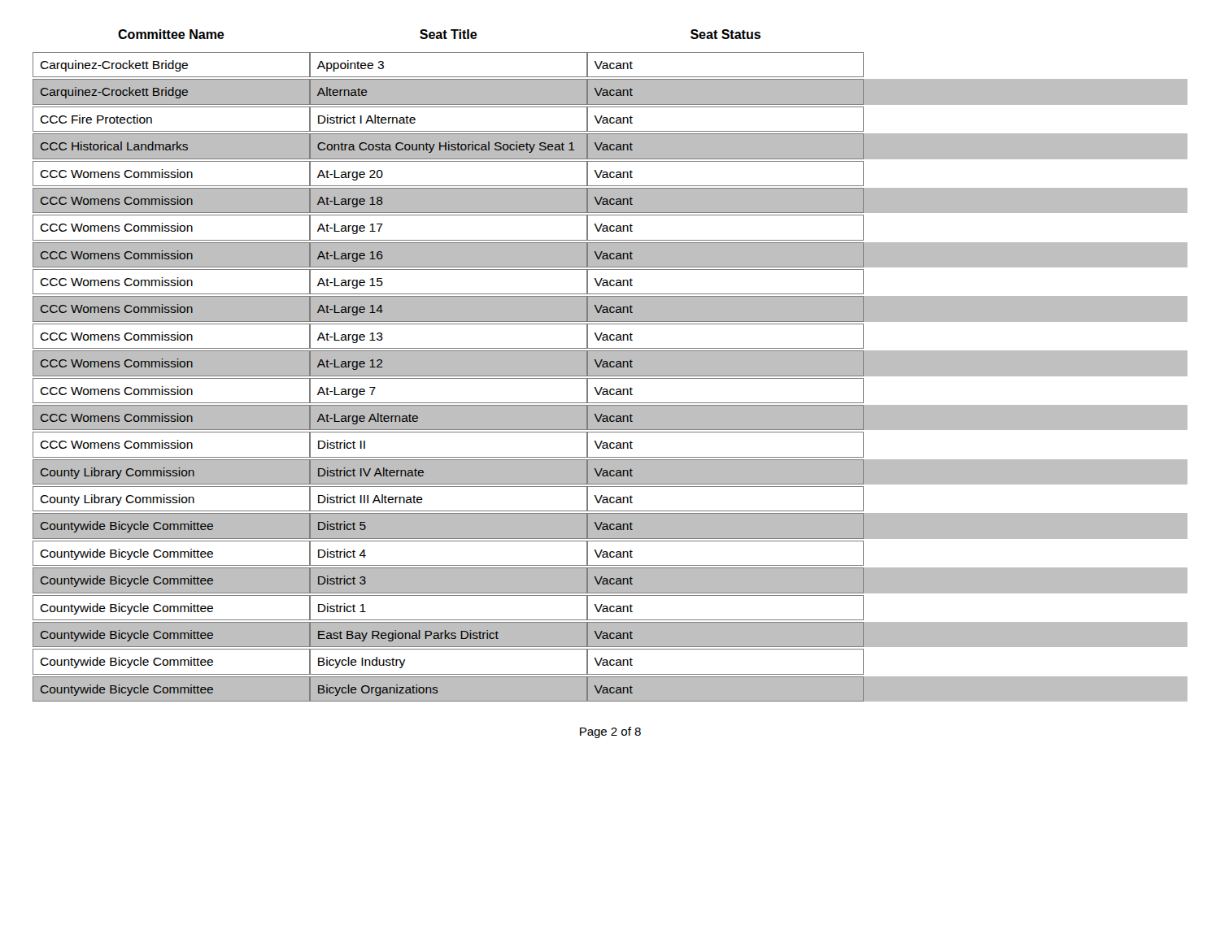| Committee Name | Seat Title | Seat Status | |
| --- | --- | --- | --- |
| Carquinez-Crockett Bridge | Appointee 3 | Vacant | |
| Carquinez-Crockett Bridge | Alternate | Vacant | |
| CCC Fire Protection | District I Alternate | Vacant | |
| CCC Historical Landmarks | Contra Costa County Historical Society Seat 1 | Vacant | |
| CCC Womens Commission | At-Large 20 | Vacant | |
| CCC Womens Commission | At-Large 18 | Vacant | |
| CCC Womens Commission | At-Large 17 | Vacant | |
| CCC Womens Commission | At-Large 16 | Vacant | |
| CCC Womens Commission | At-Large 15 | Vacant | |
| CCC Womens Commission | At-Large 14 | Vacant | |
| CCC Womens Commission | At-Large 13 | Vacant | |
| CCC Womens Commission | At-Large 12 | Vacant | |
| CCC Womens Commission | At-Large 7 | Vacant | |
| CCC Womens Commission | At-Large Alternate | Vacant | |
| CCC Womens Commission | District II | Vacant | |
| County Library Commission | District IV Alternate | Vacant | |
| County Library Commission | District III Alternate | Vacant | |
| Countywide Bicycle Committee | District 5 | Vacant | |
| Countywide Bicycle Committee | District 4 | Vacant | |
| Countywide Bicycle Committee | District 3 | Vacant | |
| Countywide Bicycle Committee | District 1 | Vacant | |
| Countywide Bicycle Committee | East Bay Regional Parks District | Vacant | |
| Countywide Bicycle Committee | Bicycle Industry | Vacant | |
| Countywide Bicycle Committee | Bicycle Organizations | Vacant | |
Page 2 of 8